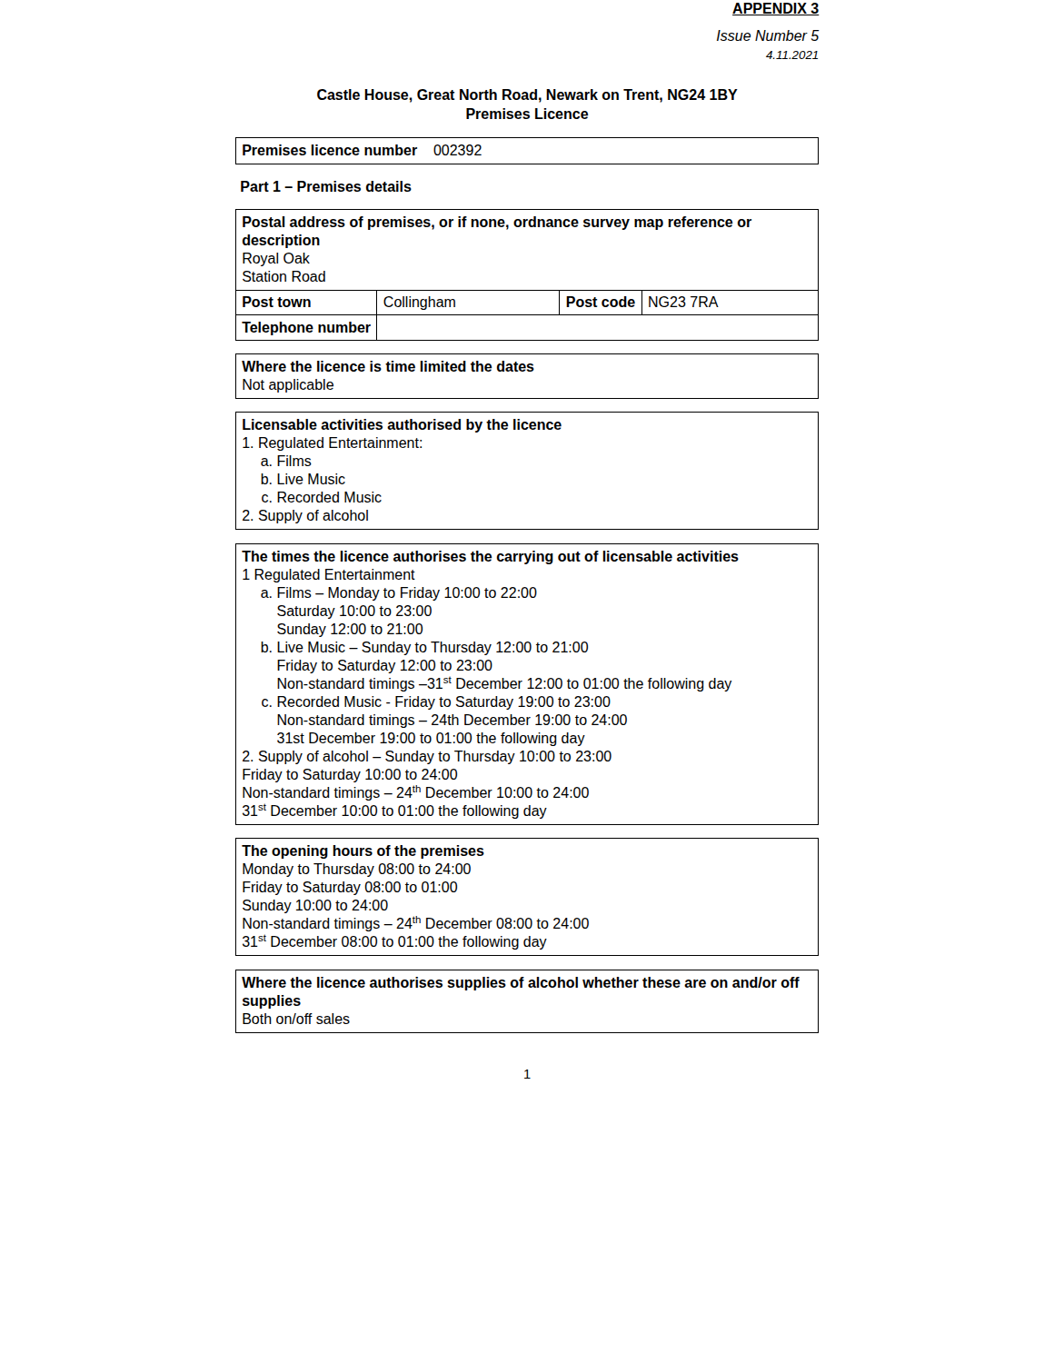APPENDIX 3
Issue Number 5
4.11.2021
Castle House, Great North Road, Newark on Trent, NG24 1BY
Premises Licence
Premises licence number 002392
Part 1 – Premises details
Postal address of premises, or if none, ordnance survey map reference or description
Royal Oak
Station Road
| Post town | Collingham | Post code | NG23 7RA |
| Telephone number | |
Where the licence is time limited the dates
Not applicable
Licensable activities authorised by the licence
1. Regulated Entertainment:
Films
Live Music
Recorded Music
2. Supply of alcohol
The times the licence authorises the carrying out of licensable activities
1 Regulated Entertainment
Films – Monday to Friday 10:00 to 22:00
Saturday 10:00 to 23:00
Sunday 12:00 to 21:00
Live Music – Sunday to Thursday 12:00 to 21:00
Friday to Saturday 12:00 to 23:00
Non-standard timings –31st December 12:00 to 01:00 the following day
Recorded Music - Friday to Saturday 19:00 to 23:00
Non-standard timings – 24th December 19:00 to 24:00
31st December 19:00 to 01:00 the following day
2. Supply of alcohol – Sunday to Thursday 10:00 to 23:00
Friday to Saturday 10:00 to 24:00
Non-standard timings – 24th December 10:00 to 24:00
31st December 10:00 to 01:00 the following day
The opening hours of the premises
Monday to Thursday 08:00 to 24:00
Friday to Saturday 08:00 to 01:00
Sunday 10:00 to 24:00
Non-standard timings – 24th December 08:00 to 24:00
31st December 08:00 to 01:00 the following day
Where the licence authorises supplies of alcohol whether these are on and/or off supplies
Both on/off sales
1